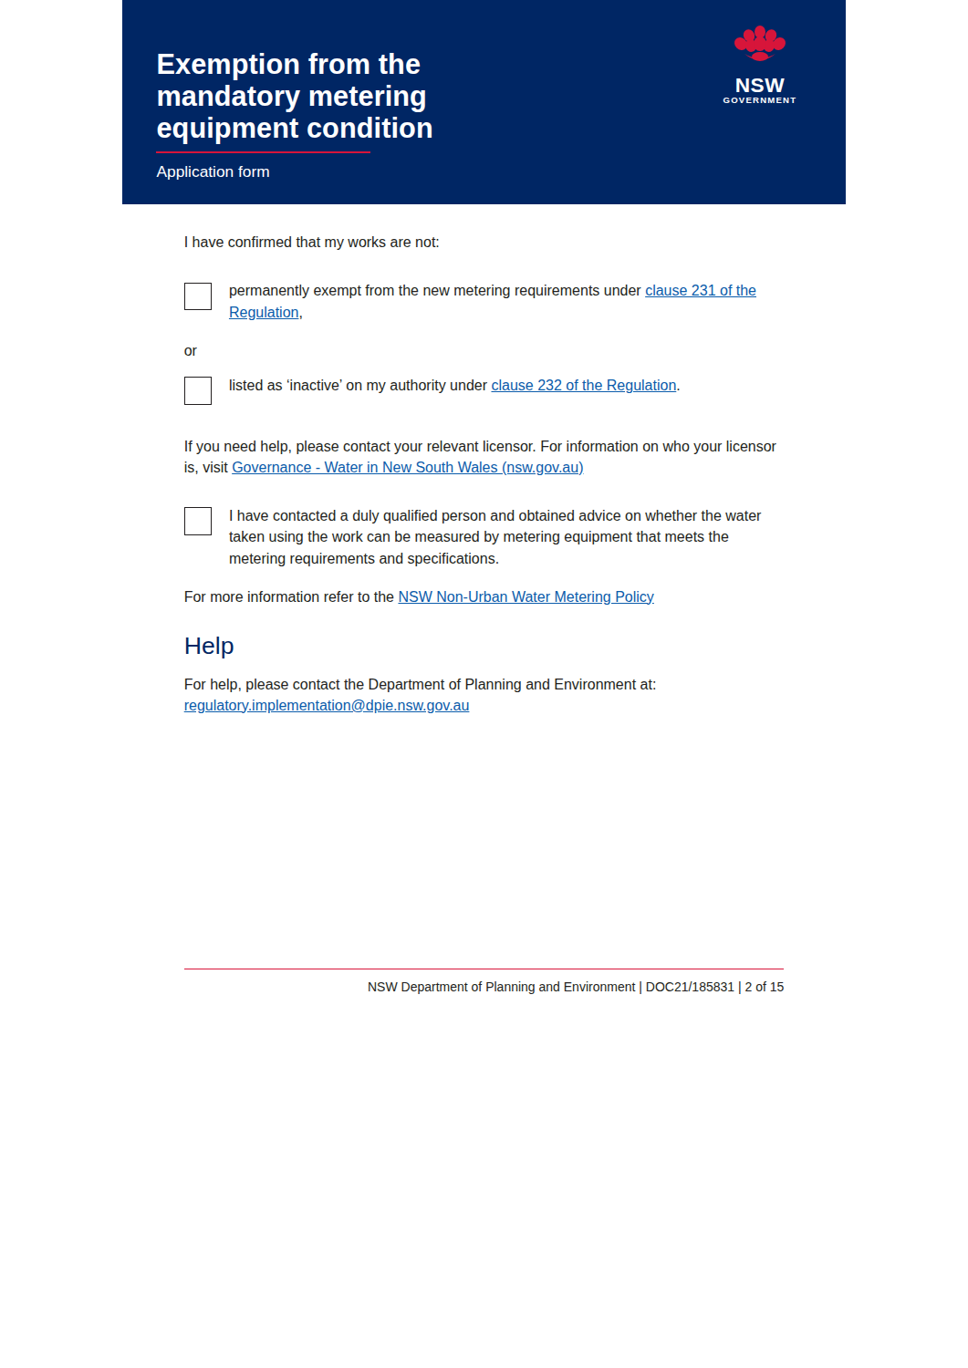Exemption from the mandatory metering
equipment condition
Application form
NSW
GOVERNMENT
I have confirmed that my works are not:
permanently exempt from the new metering requirements under clause 231 of the Regulation,
or
listed as ‘inactive’ on my authority under clause 232 of the Regulation.
If you need help, please contact your relevant licensor. For information on who your licensor is, visit Governance - Water in New South Wales (nsw.gov.au)
I have contacted a duly qualified person and obtained advice on whether the water taken using the work can be measured by metering equipment that meets the metering requirements and specifications.
For more information refer to the NSW Non-Urban Water Metering Policy
Help
For help, please contact the Department of Planning and Environment at:
regulatory.implementation@dpie.nsw.gov.au
NSW Department of Planning and Environment | DOC21/185831 | 2 of 15